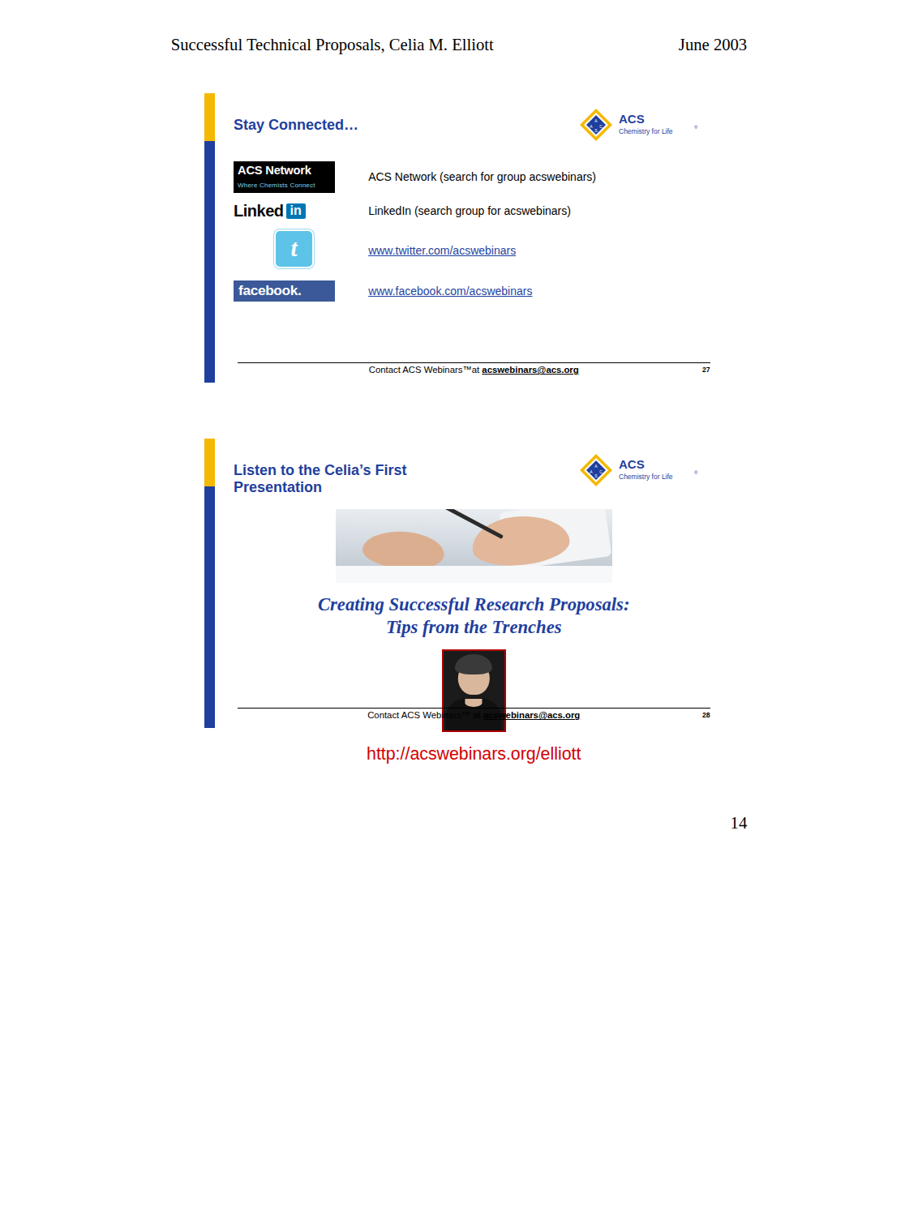Successful Technical Proposals, Celia M. Elliott
June 2003
A A C S ACS Chemistry for Life ®
Stay Connected…
| ACS Network Where Chemists Connect | ACS Network (search for group acswebinars) |
| Linked in | LinkedIn (search group for acswebinars) |
| t | www.twitter.com/acswebinars |
| facebook . | www.facebook.com/acswebinars |
Contact ACS Webinars™at acswebinars@acs.org 27
A A C S ACS Chemistry for Life ®
Listen to the Celia’s First
Presentation
Creating Successful Research Proposals:
Tips from the Trenches
http://acswebinars.org/elliott
Contact ACS Webinars™ at acswebinars@acs.org 28
14